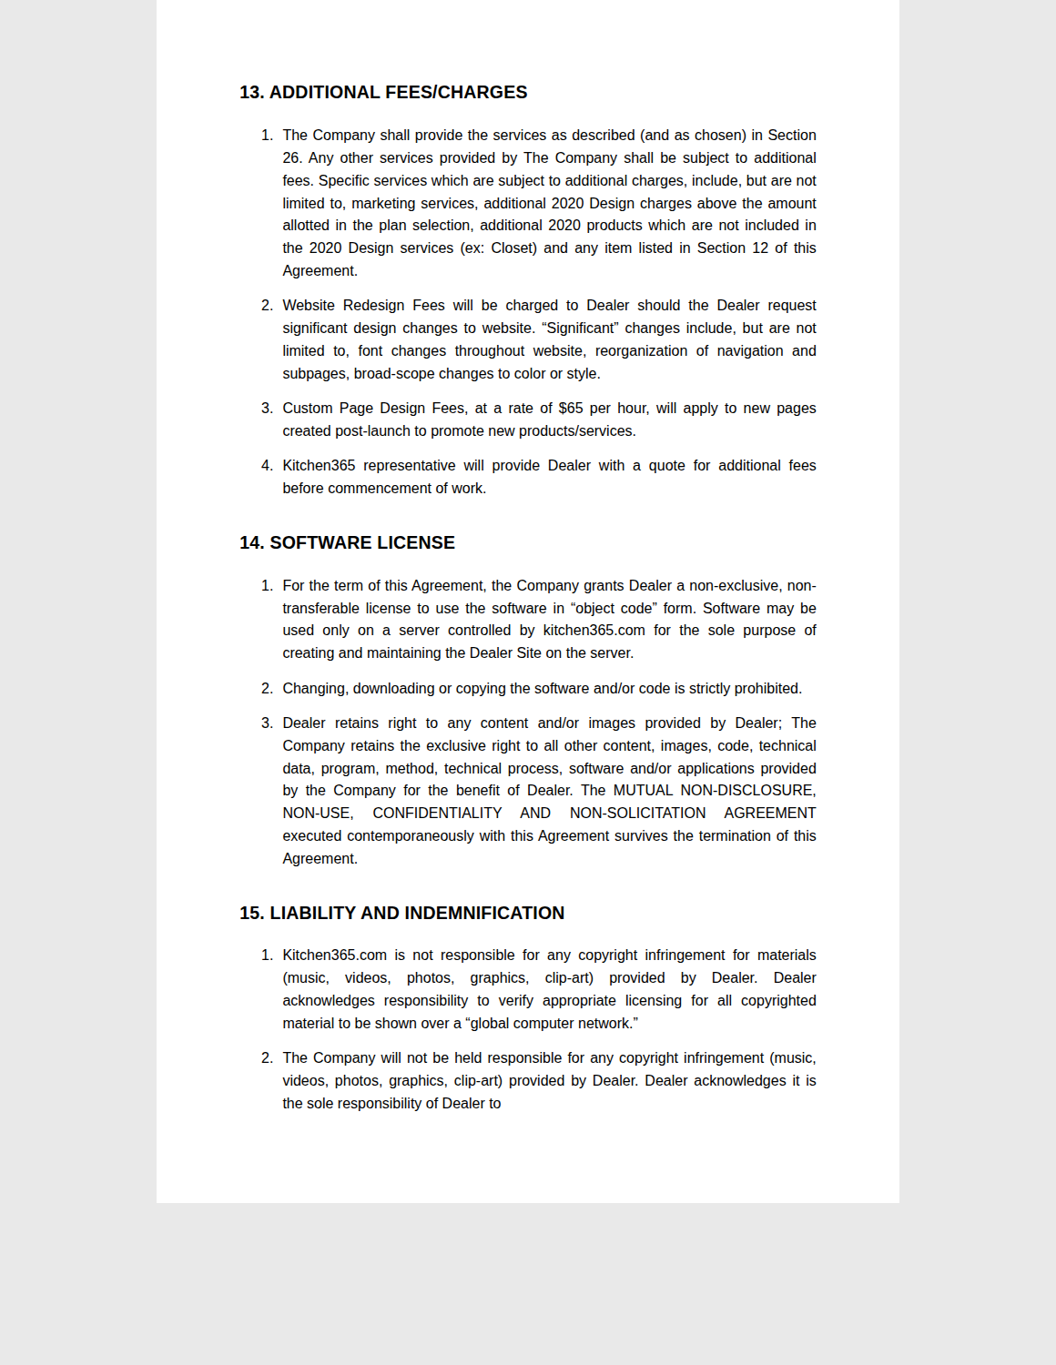13. ADDITIONAL FEES/CHARGES
The Company shall provide the services as described (and as chosen) in Section 26. Any other services provided by The Company shall be subject to additional fees. Specific services which are subject to additional charges, include, but are not limited to, marketing services, additional 2020 Design charges above the amount allotted in the plan selection, additional 2020 products which are not included in the 2020 Design services (ex: Closet) and any item listed in Section 12 of this Agreement.
Website Redesign Fees will be charged to Dealer should the Dealer request significant design changes to website. “Significant” changes include, but are not limited to, font changes throughout website, reorganization of navigation and subpages, broad-scope changes to color or style.
Custom Page Design Fees, at a rate of $65 per hour, will apply to new pages created post-launch to promote new products/services.
Kitchen365 representative will provide Dealer with a quote for additional fees before commencement of work.
14. SOFTWARE LICENSE
For the term of this Agreement, the Company grants Dealer a non-exclusive, non-transferable license to use the software in “object code” form. Software may be used only on a server controlled by kitchen365.com for the sole purpose of creating and maintaining the Dealer Site on the server.
Changing, downloading or copying the software and/or code is strictly prohibited.
Dealer retains right to any content and/or images provided by Dealer; The Company retains the exclusive right to all other content, images, code, technical data, program, method, technical process, software and/or applications provided by the Company for the benefit of Dealer. The MUTUAL NON-DISCLOSURE, NON-USE, CONFIDENTIALITY AND NON-SOLICITATION AGREEMENT executed contemporaneously with this Agreement survives the termination of this Agreement.
15. LIABILITY AND INDEMNIFICATION
Kitchen365.com is not responsible for any copyright infringement for materials (music, videos, photos, graphics, clip-art) provided by Dealer. Dealer acknowledges responsibility to verify appropriate licensing for all copyrighted material to be shown over a “global computer network.”
The Company will not be held responsible for any copyright infringement (music, videos, photos, graphics, clip-art) provided by Dealer. Dealer acknowledges it is the sole responsibility of Dealer to